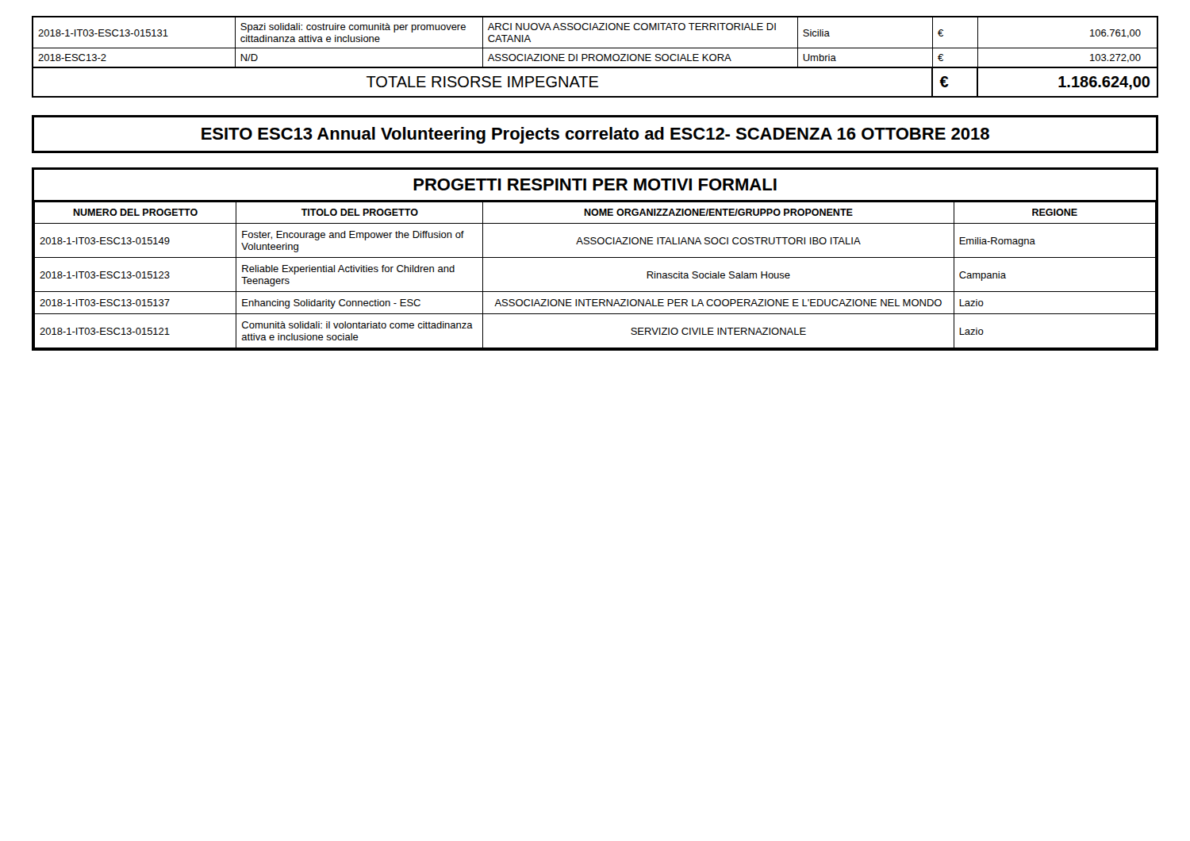| 2018-1-IT03-ESC13-015131 | Spazi solidali: costruire comunità per promuovere cittadinanza attiva e inclusione | ARCI NUOVA ASSOCIAZIONE COMITATO TERRITORIALE DI CATANIA | Sicilia | € | 106.761,00 |
| 2018-ESC13-2 | N/D | ASSOCIAZIONE DI PROMOZIONE SOCIALE KORA | Umbria | € | 103.272,00 |
| TOTALE RISORSE IMPEGNATE | € | 1.186.624,00 |
ESITO ESC13 Annual Volunteering Projects correlato ad ESC12- SCADENZA 16 OTTOBRE 2018
PROGETTI RESPINTI PER MOTIVI FORMALI
| NUMERO DEL PROGETTO | TITOLO DEL PROGETTO | NOME ORGANIZZAZIONE/ENTE/GRUPPO PROPONENTE | REGIONE |
| --- | --- | --- | --- |
| 2018-1-IT03-ESC13-015149 | Foster, Encourage and Empower the Diffusion of Volunteering | ASSOCIAZIONE ITALIANA SOCI COSTRUTTORI IBO ITALIA | Emilia-Romagna |
| 2018-1-IT03-ESC13-015123 | Reliable Experiential Activities for Children and Teenagers | Rinascita Sociale Salam House | Campania |
| 2018-1-IT03-ESC13-015137 | Enhancing Solidarity Connection - ESC | ASSOCIAZIONE INTERNAZIONALE PER LA COOPERAZIONE E L'EDUCAZIONE NEL MONDO | Lazio |
| 2018-1-IT03-ESC13-015121 | Comunità solidali: il volontariato come cittadinanza attiva e inclusione sociale | SERVIZIO CIVILE INTERNAZIONALE | Lazio |